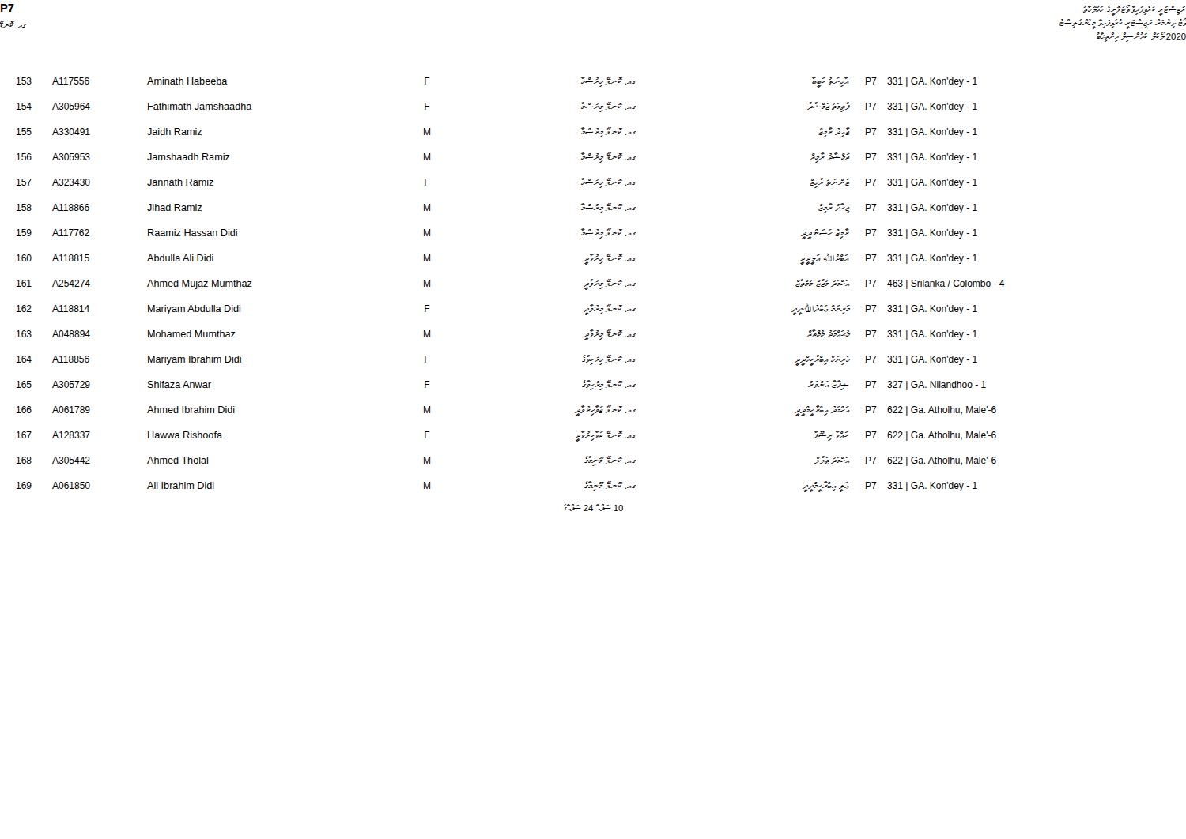P7
ރަޖިސްޓަރީ ކުރެވިފައިވާ ވޯޓު ފޮށީގެ މަޢުލޫމާތު
ވޯޓު ދިނުމަށް ރަޖިސްޓަރީ ކުރެވިފައިވާ މީހުންގެ ލިސްޓު
2020 ލޯކަލް ކައުންސިލް އިންތިޚާބު
ގއ. ކޮނޑޭ
| 153 | A117556 | Aminath Habeeba | F | ގއ. ކޮނޑޭ، މިރުސްމާ | އާމިނަތު ހަބީބާ | P7 331 / GA. Kon'dey - 1 |
| 154 | A305964 | Fathimath Jamshaadha | F | ގއ. ކޮނޑޭ، މިރުސްމާ | ފާތިމަތު ޖަމްޝާދާ | P7 331 / GA. Kon'dey - 1 |
| 155 | A330491 | Jaidh Ramiz | M | ގއ. ކޮނޑޭ، މިރުސްމާ | ޖާއިދު ރާމިޒް | P7 331 / GA. Kon'dey - 1 |
| 156 | A305953 | Jamshaadh Ramiz | M | ގއ. ކޮނޑޭ، މިރުސްމާ | ޖަމްޝާދު ރާމިޒް | P7 331 / GA. Kon'dey - 1 |
| 157 | A323430 | Jannath Ramiz | F | ގއ. ކޮނޑޭ، މިރުސްމާ | ޖަންނަތު ރާމިޒް | P7 331 / GA. Kon'dey - 1 |
| 158 | A118866 | Jihad Ramiz | M | ގއ. ކޮނޑޭ، މިރުސްމާ | ޖިހާދު ރާމިޒް | P7 331 / GA. Kon'dey - 1 |
| 159 | A117762 | Raamiz Hassan Didi | M | ގއ. ކޮނޑޭ، މިރުސްމާ | ރާމިޒް ހަސަންދީދީ | P7 331 / GA. Kon'dey - 1 |
| 160 | A118815 | Abdulla Ali Didi | M | ގއ. ކޮނޑޭ، މިރުވާދީ | ޢަބްދުﷲ ޢަލީދީދީ | P7 331 / GA. Kon'dey - 1 |
| 161 | A254274 | Ahmed Mujaz Mumthaz | M | ގއ. ކޮނޑޭ، މިރުވާދީ | އަހްމަދު މުޖާޒް މުމްތާޒް | P7 463 / Srilanka / Colombo - 4 |
| 162 | A118814 | Mariyam Abdulla Didi | F | ގއ. ކޮނޑޭ، މިރުވާދީ | މަރިޔަމް ޢަބްދުﷲދީދީ | P7 331 / GA. Kon'dey - 1 |
| 163 | A048894 | Mohamed Mumthaz | M | ގއ. ކޮނޑޭ، މިރުވާދީ | މުޙައްމަދު މުމްތާޒް | P7 331 / GA. Kon'dey - 1 |
| 164 | A118856 | Mariyam Ibrahim Didi | F | ގއ. ކޮނޑޭ، މިރުހިވާގެ | މަރިޔަމް އިބްރާހީމްދީދީ | P7 331 / GA. Kon'dey - 1 |
| 165 | A305729 | Shifaza Anwar | F | ގއ. ކޮނޑޭ، މިރުހިވާގެ | ޝިފާޒާ އަންވަރު | P7 327 / GA. Nilandhoo - 1 |
| 166 | A061789 | Ahmed Ibrahim Didi | M | ގއ. ކޮނޑޭ، ޖަވާހިރުވާދީ | އަހްމަދު އިބްރާހީމްދީދީ | P7 622 / Ga. Atholhu, Male'-6 |
| 167 | A128337 | Hawwa Rishoofa | F | ގއ. ކޮނޑޭ، ޖަވާހިރުވާދީ | ހައްވާ ރިޝޫފާ | P7 622 / Ga. Atholhu, Male'-6 |
| 168 | A305442 | Ahmed Tholal | M | ގއ. ކޮނޑޭ، މޫނިމާގެ | އަހްމަދު ޠަލާލް | P7 622 / Ga. Atholhu, Male'-6 |
| 169 | A061850 | Ali Ibrahim Didi | M | ގއ. ކޮނޑޭ، މޫނިމާގެ | ޢަލީ އިބްރާހީމްދީދީ | P7 331 / GA. Kon'dey - 1 |
10 ޞަފްޙާ 24 ޞަފްޙާގެ